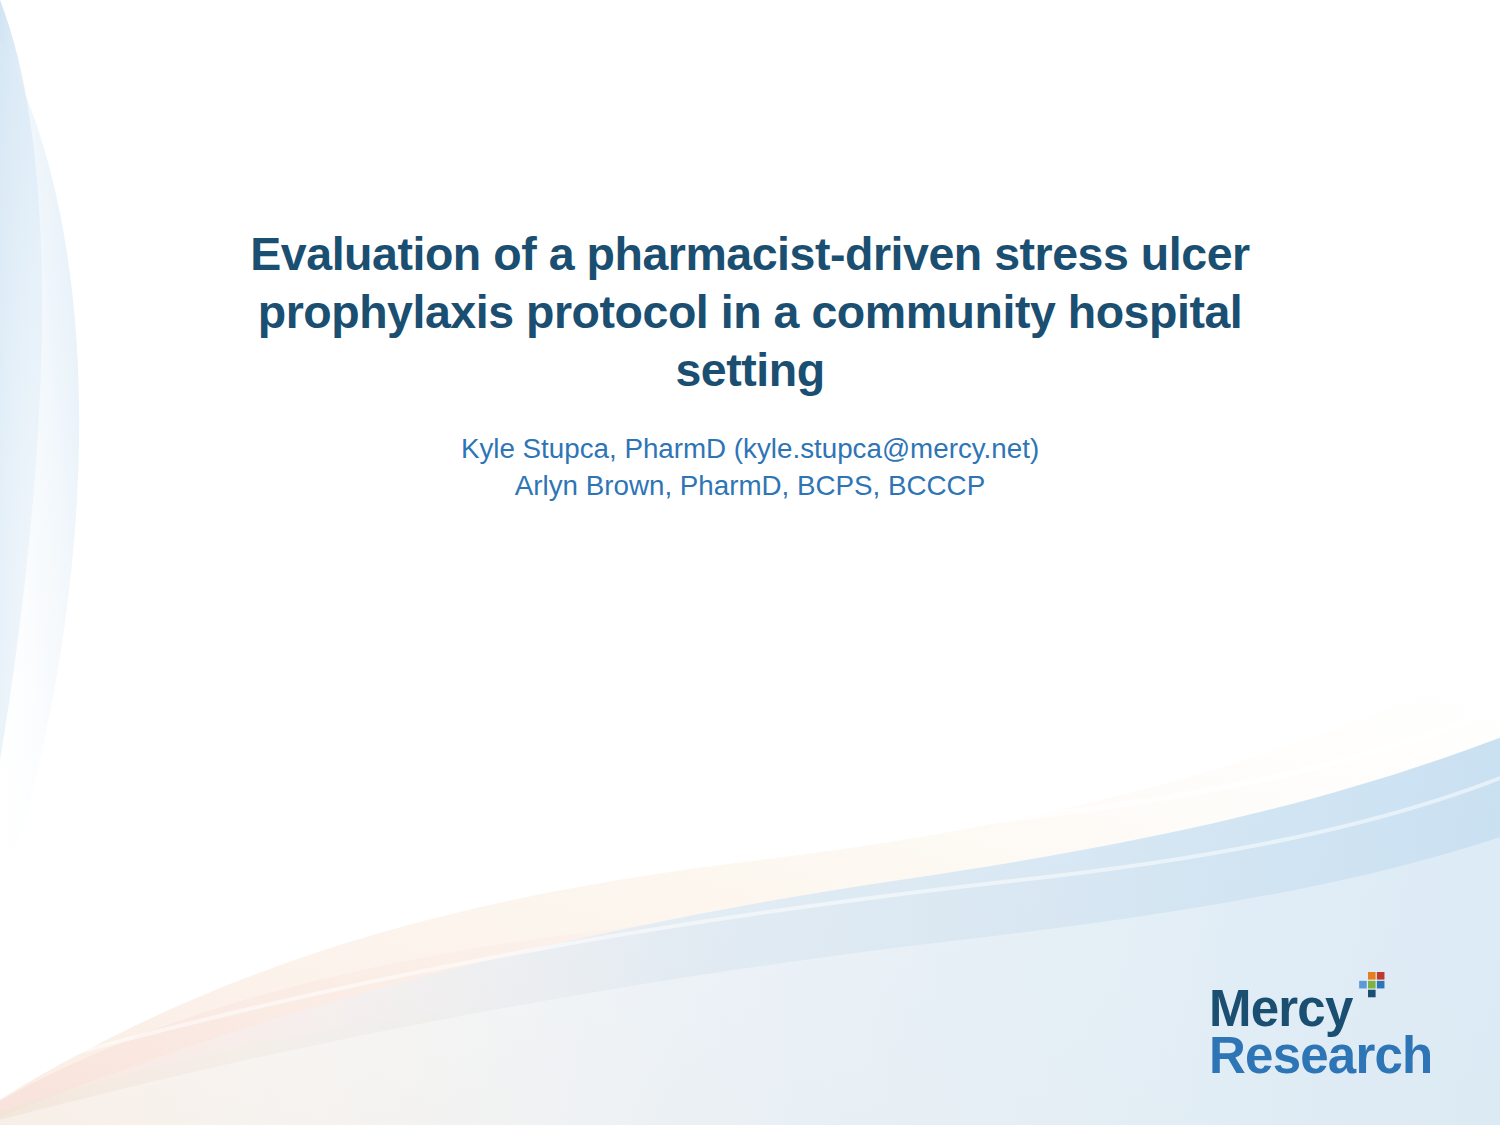Evaluation of a pharmacist-driven stress ulcer prophylaxis protocol in a community hospital setting
Kyle Stupca, PharmD (kyle.stupca@mercy.net)
Arlyn Brown, PharmD, BCPS, BCCCP
Mercy Research